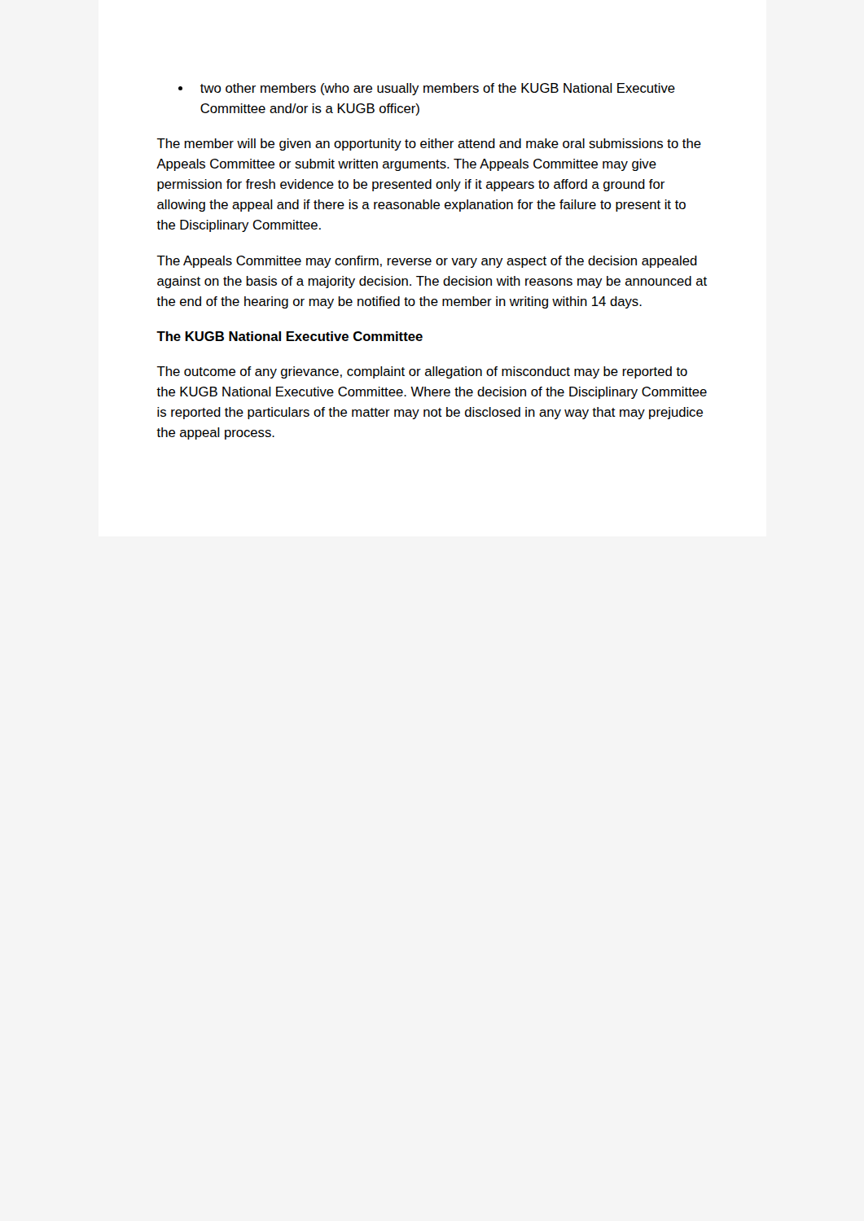two other members (who are usually members of the KUGB National Executive Committee and/or is a KUGB officer)
The member will be given an opportunity to either attend and make oral submissions to the Appeals Committee or submit written arguments. The Appeals Committee may give permission for fresh evidence to be presented only if it appears to afford a ground for allowing the appeal and if there is a reasonable explanation for the failure to present it to the Disciplinary Committee.
The Appeals Committee may confirm, reverse or vary any aspect of the decision appealed against on the basis of a majority decision. The decision with reasons may be announced at the end of the hearing or may be notified to the member in writing within 14 days.
The KUGB National Executive Committee
The outcome of any grievance, complaint or allegation of misconduct may be reported to the KUGB National Executive Committee. Where the decision of the Disciplinary Committee is reported the particulars of the matter may not be disclosed in any way that may prejudice the appeal process.